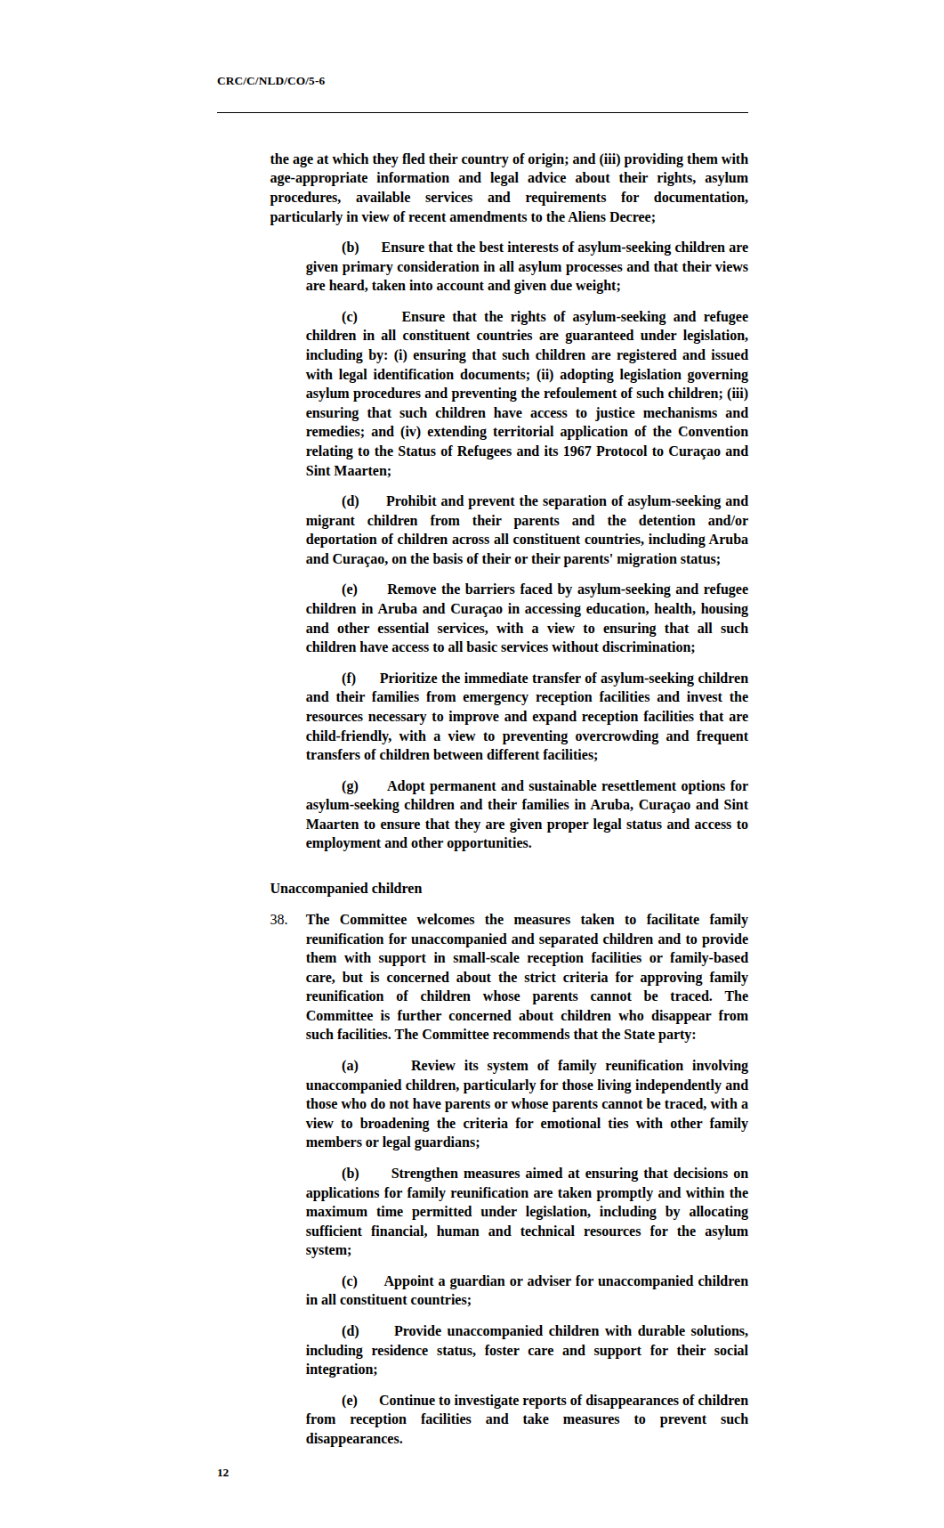CRC/C/NLD/CO/5-6
the age at which they fled their country of origin; and (iii) providing them with age-appropriate information and legal advice about their rights, asylum procedures, available services and requirements for documentation, particularly in view of recent amendments to the Aliens Decree;
(b) Ensure that the best interests of asylum-seeking children are given primary consideration in all asylum processes and that their views are heard, taken into account and given due weight;
(c) Ensure that the rights of asylum-seeking and refugee children in all constituent countries are guaranteed under legislation, including by: (i) ensuring that such children are registered and issued with legal identification documents; (ii) adopting legislation governing asylum procedures and preventing the refoulement of such children; (iii) ensuring that such children have access to justice mechanisms and remedies; and (iv) extending territorial application of the Convention relating to the Status of Refugees and its 1967 Protocol to Curaçao and Sint Maarten;
(d) Prohibit and prevent the separation of asylum-seeking and migrant children from their parents and the detention and/or deportation of children across all constituent countries, including Aruba and Curaçao, on the basis of their or their parents' migration status;
(e) Remove the barriers faced by asylum-seeking and refugee children in Aruba and Curaçao in accessing education, health, housing and other essential services, with a view to ensuring that all such children have access to all basic services without discrimination;
(f) Prioritize the immediate transfer of asylum-seeking children and their families from emergency reception facilities and invest the resources necessary to improve and expand reception facilities that are child-friendly, with a view to preventing overcrowding and frequent transfers of children between different facilities;
(g) Adopt permanent and sustainable resettlement options for asylum-seeking children and their families in Aruba, Curaçao and Sint Maarten to ensure that they are given proper legal status and access to employment and other opportunities.
Unaccompanied children
38. The Committee welcomes the measures taken to facilitate family reunification for unaccompanied and separated children and to provide them with support in small-scale reception facilities or family-based care, but is concerned about the strict criteria for approving family reunification of children whose parents cannot be traced. The Committee is further concerned about children who disappear from such facilities. The Committee recommends that the State party:
(a) Review its system of family reunification involving unaccompanied children, particularly for those living independently and those who do not have parents or whose parents cannot be traced, with a view to broadening the criteria for emotional ties with other family members or legal guardians;
(b) Strengthen measures aimed at ensuring that decisions on applications for family reunification are taken promptly and within the maximum time permitted under legislation, including by allocating sufficient financial, human and technical resources for the asylum system;
(c) Appoint a guardian or adviser for unaccompanied children in all constituent countries;
(d) Provide unaccompanied children with durable solutions, including residence status, foster care and support for their social integration;
(e) Continue to investigate reports of disappearances of children from reception facilities and take measures to prevent such disappearances.
12